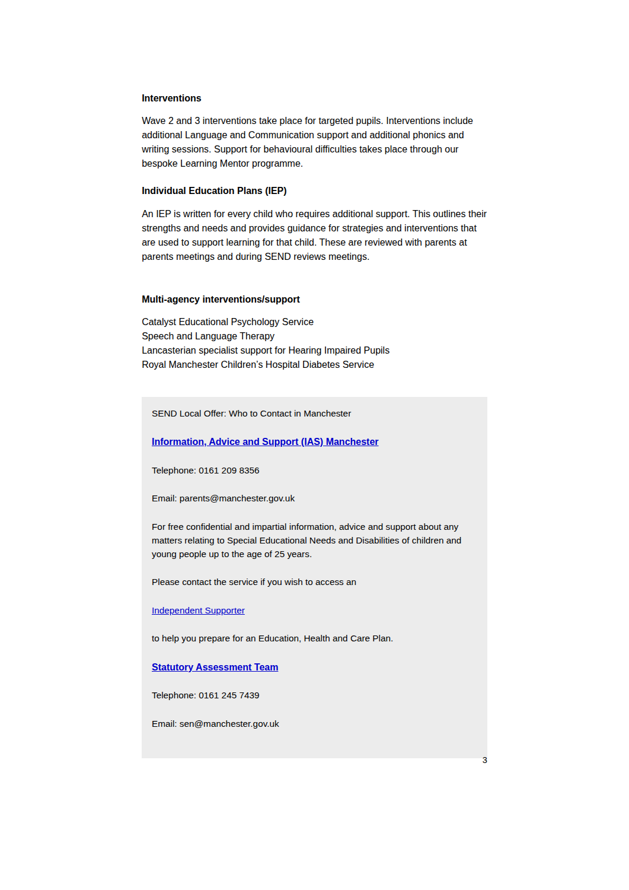Interventions
Wave 2 and 3 interventions take place for targeted pupils. Interventions include additional Language and Communication support and additional phonics and writing sessions. Support for behavioural difficulties takes place through our bespoke Learning Mentor programme.
Individual Education Plans (IEP)
An IEP is written for every child who requires additional support. This outlines their strengths and needs and provides guidance for strategies and interventions that are used to support learning for that child. These are reviewed with parents at parents meetings and during SEND reviews meetings.
Multi-agency interventions/support
Catalyst Educational Psychology Service
Speech and Language Therapy
Lancasterian specialist support for Hearing Impaired Pupils
Royal Manchester Children’s Hospital Diabetes Service
SEND Local Offer: Who to Contact in Manchester
Information, Advice and Support (IAS) Manchester
Telephone: 0161 209 8356
Email: parents@manchester.gov.uk
For free confidential and impartial information, advice and support about any matters relating to Special Educational Needs and Disabilities of children and young people up to the age of 25 years.
Please contact the service if you wish to access an
Independent Supporter
to help you prepare for an Education, Health and Care Plan.
Statutory Assessment Team
Telephone: 0161 245 7439
Email: sen@manchester.gov.uk
3